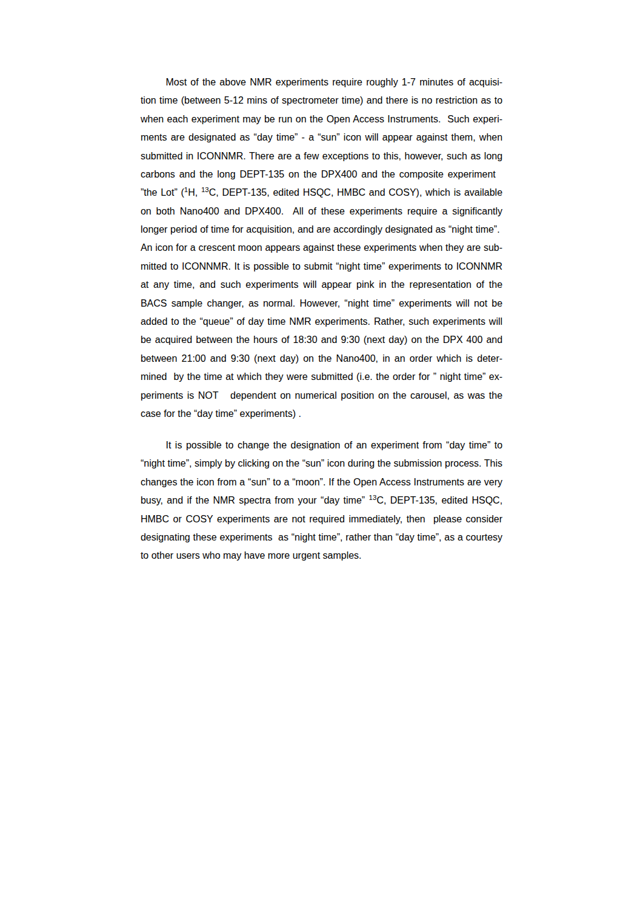Most of the above NMR experiments require roughly 1-7 minutes of acquisition time (between 5-12 mins of spectrometer time) and there is no restriction as to when each experiment may be run on the Open Access Instruments. Such experiments are designated as “day time” - a “sun” icon will appear against them, when submitted in ICONNMR. There are a few exceptions to this, however, such as long carbons and the long DEPT-135 on the DPX400 and the composite experiment ”the Lot” (1H, 13C, DEPT-135, edited HSQC, HMBC and COSY), which is available on both Nano400 and DPX400. All of these experiments require a significantly longer period of time for acquisition, and are accordingly designated as “night time”. An icon for a crescent moon appears against these experiments when they are submitted to ICONNMR. It is possible to submit “night time” experiments to ICONNMR at any time, and such experiments will appear pink in the representation of the BACS sample changer, as normal. However, “night time” experiments will not be added to the “queue” of day time NMR experiments. Rather, such experiments will be acquired between the hours of 18:30 and 9:30 (next day) on the DPX 400 and between 21:00 and 9:30 (next day) on the Nano400, in an order which is determined by the time at which they were submitted (i.e. the order for ” night time” experiments is NOT dependent on numerical position on the carousel, as was the case for the “day time” experiments) .
It is possible to change the designation of an experiment from “day time” to “night time”, simply by clicking on the “sun” icon during the submission process. This changes the icon from a “sun” to a “moon”. If the Open Access Instruments are very busy, and if the NMR spectra from your “day time” 13C, DEPT-135, edited HSQC, HMBC or COSY experiments are not required immediately, then please consider designating these experiments as “night time”, rather than “day time”, as a courtesy to other users who may have more urgent samples.